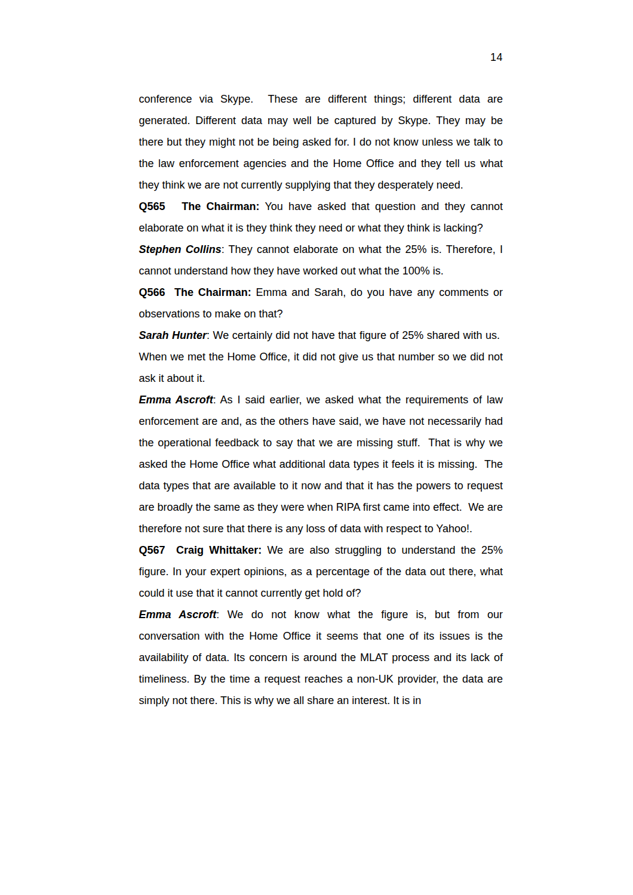14
conference via Skype. These are different things; different data are generated. Different data may well be captured by Skype. They may be there but they might not be being asked for. I do not know unless we talk to the law enforcement agencies and the Home Office and they tell us what they think we are not currently supplying that they desperately need.
Q565 The Chairman: You have asked that question and they cannot elaborate on what it is they think they need or what they think is lacking?
Stephen Collins: They cannot elaborate on what the 25% is. Therefore, I cannot understand how they have worked out what the 100% is.
Q566 The Chairman: Emma and Sarah, do you have any comments or observations to make on that?
Sarah Hunter: We certainly did not have that figure of 25% shared with us. When we met the Home Office, it did not give us that number so we did not ask it about it.
Emma Ascroft: As I said earlier, we asked what the requirements of law enforcement are and, as the others have said, we have not necessarily had the operational feedback to say that we are missing stuff. That is why we asked the Home Office what additional data types it feels it is missing. The data types that are available to it now and that it has the powers to request are broadly the same as they were when RIPA first came into effect. We are therefore not sure that there is any loss of data with respect to Yahoo!.
Q567 Craig Whittaker: We are also struggling to understand the 25% figure. In your expert opinions, as a percentage of the data out there, what could it use that it cannot currently get hold of?
Emma Ascroft: We do not know what the figure is, but from our conversation with the Home Office it seems that one of its issues is the availability of data. Its concern is around the MLAT process and its lack of timeliness. By the time a request reaches a non-UK provider, the data are simply not there. This is why we all share an interest. It is in